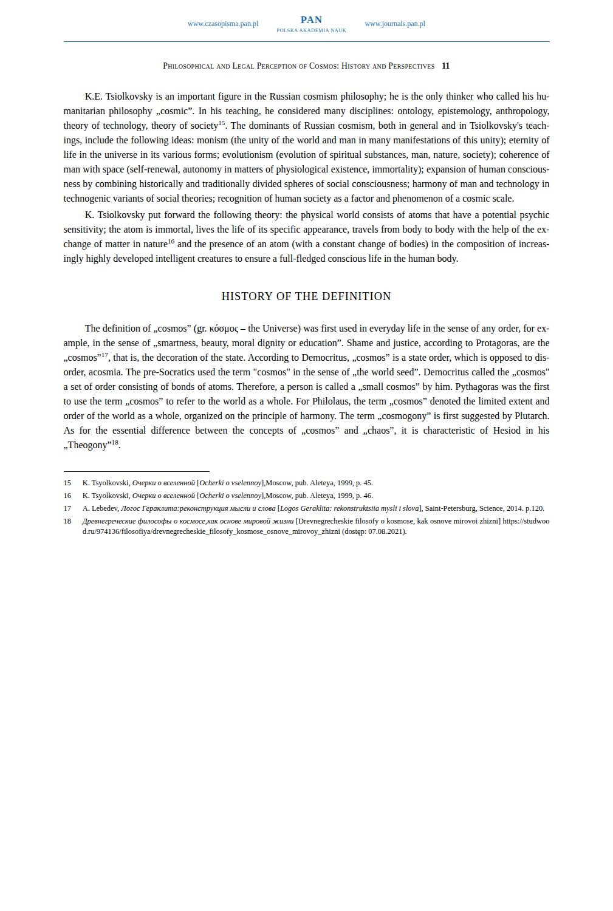www.czasopisma.pan.pl PANPOLSKA AKADEMIA NAUK www.journals.pan.pl
Philosophical and Legal Perception of Cosmos: History and Perspectives 11
K.E. Tsiolkovsky is an important figure in the Russian cosmism philosophy; he is the only thinker who called his humanitarian philosophy „cosmic”. In his teaching, he considered many disciplines: ontology, epistemology, anthropology, theory of technology, theory of society15. The dominants of Russian cosmism, both in general and in Tsiolkovsky's teachings, include the following ideas: monism (the unity of the world and man in many manifestations of this unity); eternity of life in the universe in its various forms; evolutionism (evolution of spiritual substances, man, nature, society); coherence of man with space (self-renewal, autonomy in matters of physiological existence, immortality); expansion of human consciousness by combining historically and traditionally divided spheres of social consciousness; harmony of man and technology in technogenic variants of social theories; recognition of human society as a factor and phenomenon of a cosmic scale.
K. Tsiolkovsky put forward the following theory: the physical world consists of atoms that have a potential psychic sensitivity; the atom is immortal, lives the life of its specific appearance, travels from body to body with the help of the exchange of matter in nature16 and the presence of an atom (with a constant change of bodies) in the composition of increasingly highly developed intelligent creatures to ensure a full-fledged conscious life in the human body.
HISTORY OF THE DEFINITION
The definition of „cosmos” (gr. κόσμος – the Universe) was first used in everyday life in the sense of any order, for example, in the sense of „smartness, beauty, moral dignity or education”. Shame and justice, according to Protagoras, are the „cosmos”17, that is, the decoration of the state. According to Democritus, „cosmos” is a state order, which is opposed to disorder, acosmia. The pre-Socratics used the term "cosmos" in the sense of „the world seed”. Democritus called the „cosmos" a set of order consisting of bonds of atoms. Therefore, a person is called a „small cosmos” by him. Pythagoras was the first to use the term „cosmos” to refer to the world as a whole. For Philolaus, the term „cosmos” denoted the limited extent and order of the world as a whole, organized on the principle of harmony. The term „cosmogony” is first suggested by Plutarch. As for the essential difference between the concepts of „cosmos” and „chaos”, it is characteristic of Hesiod in his „Theogony”18.
15 K. Tsyolkovski, Очерки о вселенной [Ocherki o vselennoy],Moscow, pub. Aleteya, 1999, p. 45.
16 K. Tsyolkovski, Очерки о вселенной [Ocherki o vselennoy],Moscow, pub. Aleteya, 1999, p. 46.
17 A. Lebedev, Логос Гераклита:реконструкция мысли и слова [Logos Geraklita: rekonstruktsiia mysli i slova], Saint-Petersburg, Science, 2014. p.120.
18 Древнегреческие философы о космосе,как основе мировой жизни [Drevnegrecheskie filosofy o kosmose, kak osnove mirovoi zhizni] https://studwood.ru/974136/filosofiya/drevnegrecheskie_filosofy_kosmose_osnove_mirovoy_zhizni (dostęp: 07.08.2021).